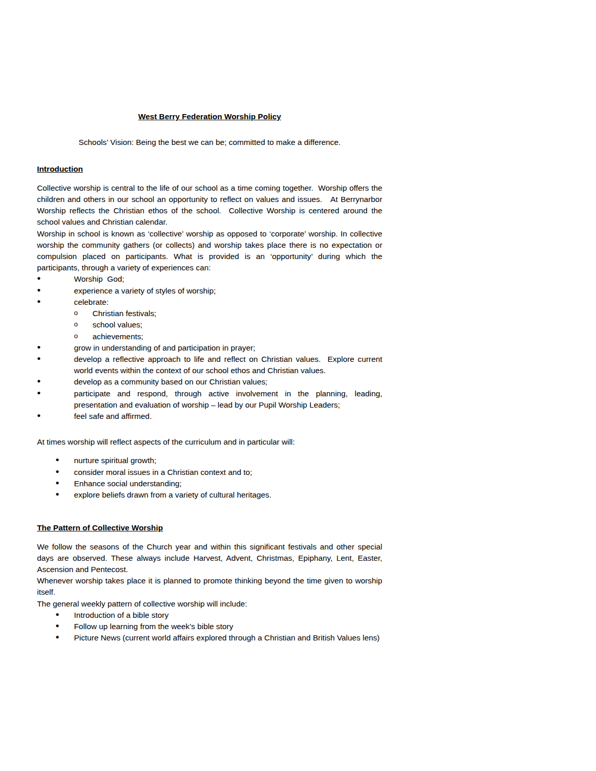West Berry Federation Worship Policy
Schools’ Vision: Being the best we can be; committed to make a difference.
Introduction
Collective worship is central to the life of our school as a time coming together. Worship offers the children and others in our school an opportunity to reflect on values and issues. At Berrynarbor Worship reflects the Christian ethos of the school. Collective Worship is centered around the school values and Christian calendar.
Worship in school is known as ‘collective’ worship as opposed to ‘corporate’ worship. In collective worship the community gathers (or collects) and worship takes place there is no expectation or compulsion placed on participants. What is provided is an ‘opportunity’ during which the participants, through a variety of experiences can:
Worship God;
experience a variety of styles of worship;
celebrate:
Christian festivals;
school values;
achievements;
grow in understanding of and participation in prayer;
develop a reflective approach to life and reflect on Christian values. Explore current world events within the context of our school ethos and Christian values.
develop as a community based on our Christian values;
participate and respond, through active involvement in the planning, leading, presentation and evaluation of worship – lead by our Pupil Worship Leaders;
feel safe and affirmed.
At times worship will reflect aspects of the curriculum and in particular will:
nurture spiritual growth;
consider moral issues in a Christian context and to;
Enhance social understanding;
explore beliefs drawn from a variety of cultural heritages.
The Pattern of Collective Worship
We follow the seasons of the Church year and within this significant festivals and other special days are observed. These always include Harvest, Advent, Christmas, Epiphany, Lent, Easter, Ascension and Pentecost.
Whenever worship takes place it is planned to promote thinking beyond the time given to worship itself.
The general weekly pattern of collective worship will include:
Introduction of a bible story
Follow up learning from the week’s bible story
Picture News (current world affairs explored through a Christian and British Values lens)